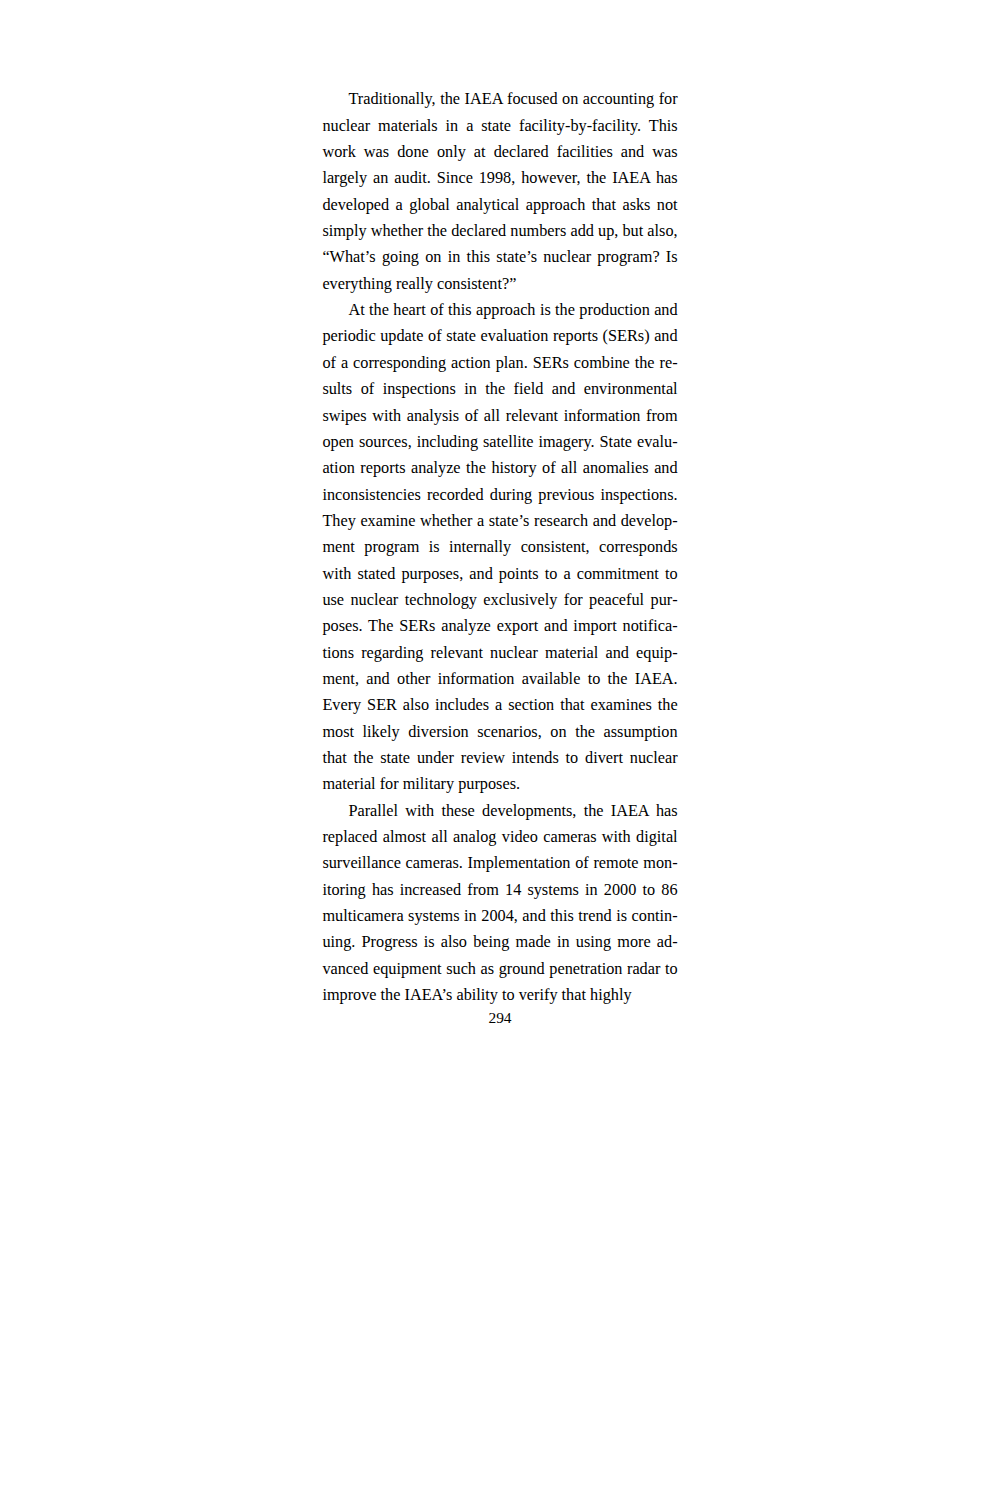Traditionally, the IAEA focused on accounting for nuclear materials in a state facility-by-facility. This work was done only at declared facilities and was largely an audit. Since 1998, however, the IAEA has developed a global analytical approach that asks not simply whether the declared numbers add up, but also, “What’s going on in this state’s nuclear program? Is everything really consistent?”
At the heart of this approach is the production and periodic update of state evaluation reports (SERs) and of a corresponding action plan. SERs combine the results of inspections in the field and environmental swipes with analysis of all relevant information from open sources, including satellite imagery. State evaluation reports analyze the history of all anomalies and inconsistencies recorded during previous inspections. They examine whether a state’s research and development program is internally consistent, corresponds with stated purposes, and points to a commitment to use nuclear technology exclusively for peaceful purposes. The SERs analyze export and import notifications regarding relevant nuclear material and equipment, and other information available to the IAEA. Every SER also includes a section that examines the most likely diversion scenarios, on the assumption that the state under review intends to divert nuclear material for military purposes.
Parallel with these developments, the IAEA has replaced almost all analog video cameras with digital surveillance cameras. Implementation of remote monitoring has increased from 14 systems in 2000 to 86 multicamera systems in 2004, and this trend is continuing. Progress is also being made in using more advanced equipment such as ground penetration radar to improve the IAEA’s ability to verify that highly
294